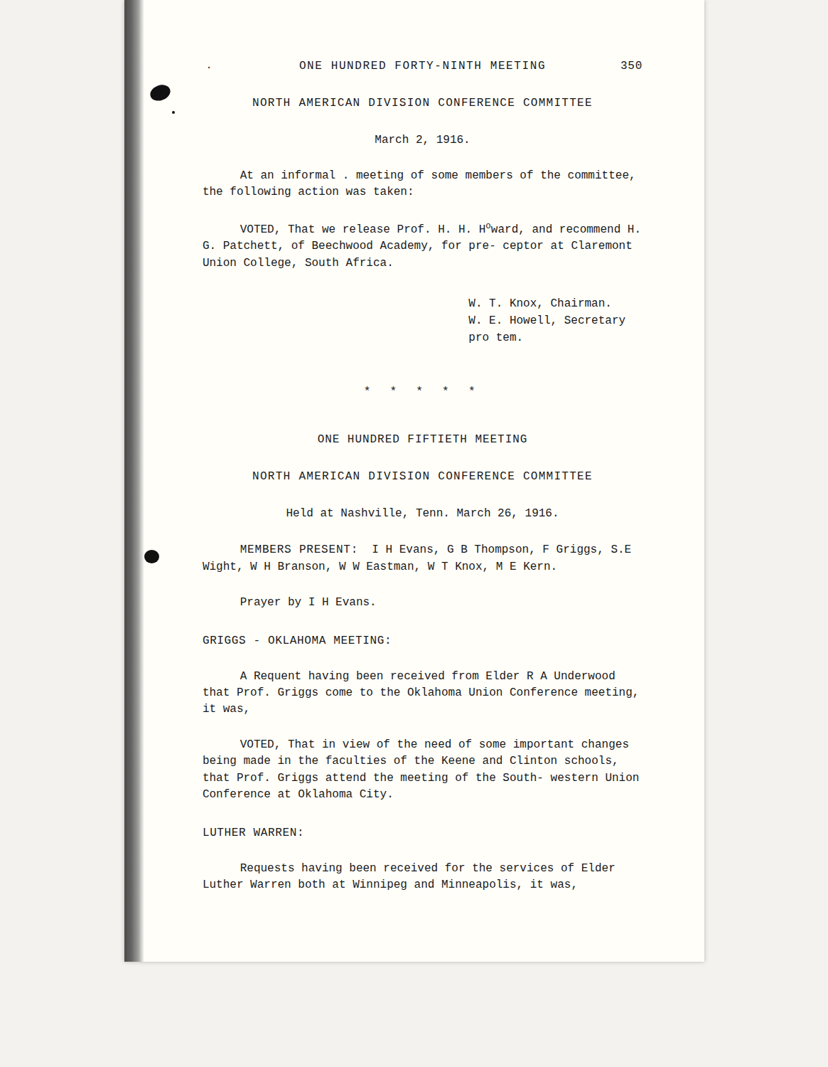.
ONE HUNDRED FORTY-NINTH MEETING
350
NORTH AMERICAN DIVISION CONFERENCE COMMITTEE
March 2, 1916.
At an informal . meeting of some members of the committee, the following action was taken:
VOTED, That we release Prof. H. H. Howard, and recommend H. G. Patchett, of Beechwood Academy, for pre- ceptor at Claremont Union College, South Africa.
W. T. Knox, Chairman.
W. E. Howell, Secretary pro tem.
* * * * *
ONE HUNDRED FIFTIETH MEETING
NORTH AMERICAN DIVISION CONFERENCE COMMITTEE
Held at Nashville, Tenn. March 26, 1916.
MEMBERS PRESENT: I H Evans, G B Thompson, F Griggs, S.E Wight, W H Branson, W W Eastman, W T Knox, M E Kern.
Prayer by I H Evans.
GRIGGS - OKLAHOMA MEETING:
A Requent having been received from Elder R A Underwood that Prof. Griggs come to the Oklahoma Union Conference meeting, it was,
VOTED, That in view of the need of some important changes being made in the faculties of the Keene and Clinton schools, that Prof. Griggs attend the meeting of the South- western Union Conference at Oklahoma City.
LUTHER WARREN:
Requests having been received for the services of Elder Luther Warren both at Winnipeg and Minneapolis, it was,